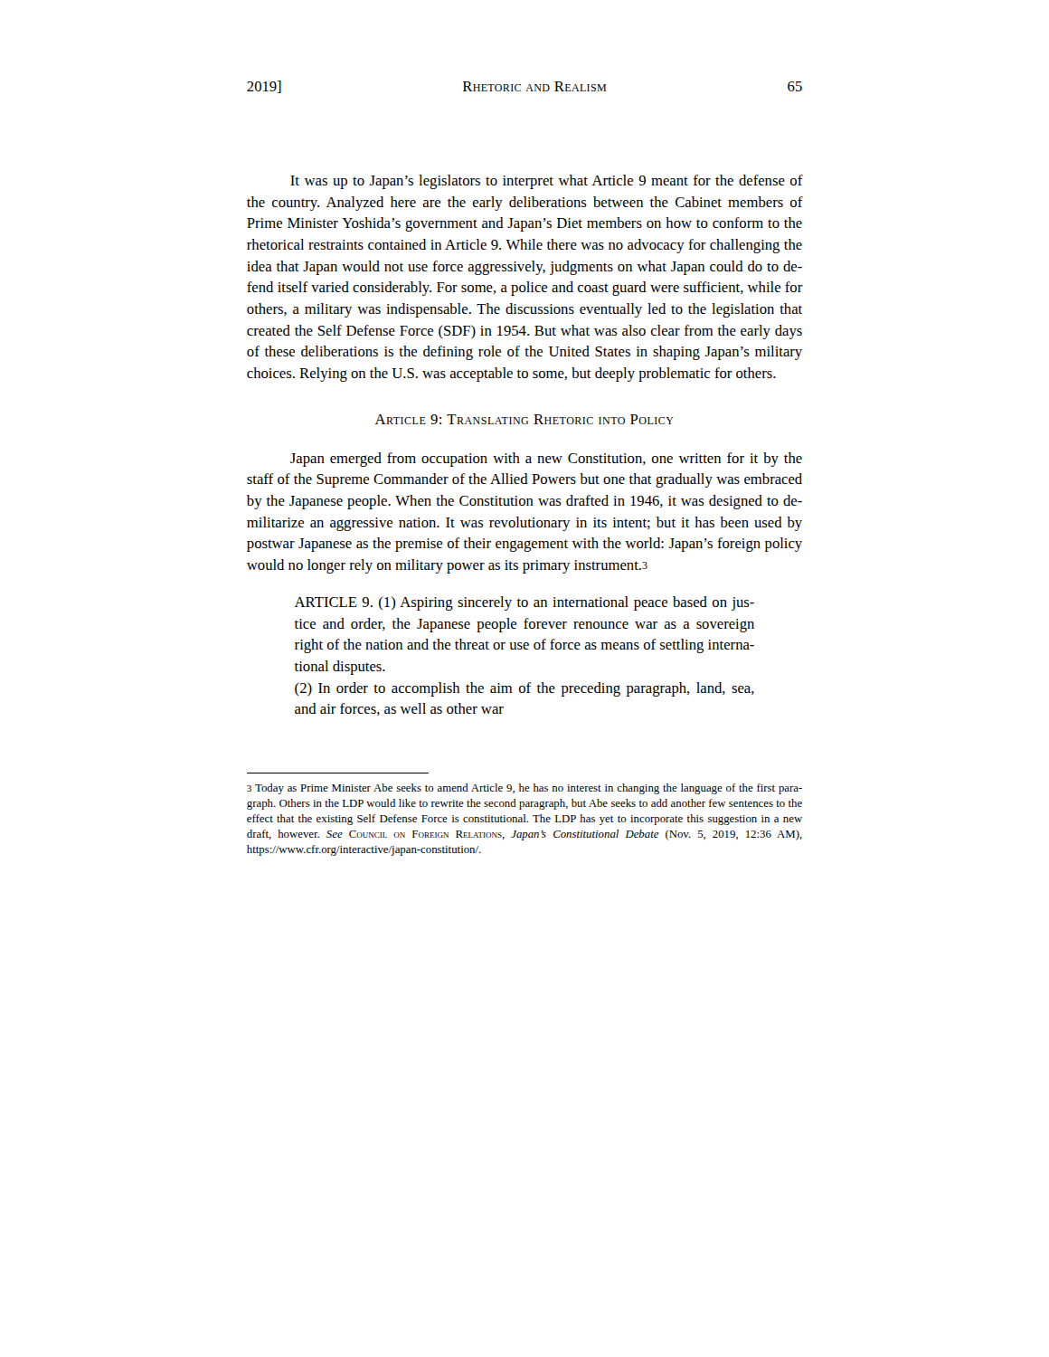2019] Rhetoric and Realism 65
It was up to Japan’s legislators to interpret what Article 9 meant for the defense of the country. Analyzed here are the early deliberations between the Cabinet members of Prime Minister Yoshida’s government and Japan’s Diet members on how to conform to the rhetorical restraints contained in Article 9. While there was no advocacy for challenging the idea that Japan would not use force aggressively, judgments on what Japan could do to defend itself varied considerably. For some, a police and coast guard were sufficient, while for others, a military was indispensable. The discussions eventually led to the legislation that created the Self Defense Force (SDF) in 1954. But what was also clear from the early days of these deliberations is the defining role of the United States in shaping Japan’s military choices. Relying on the U.S. was acceptable to some, but deeply problematic for others.
Article 9: Translating Rhetoric into Policy
Japan emerged from occupation with a new Constitution, one written for it by the staff of the Supreme Commander of the Allied Powers but one that gradually was embraced by the Japanese people. When the Constitution was drafted in 1946, it was designed to demilitarize an aggressive nation. It was revolutionary in its intent; but it has been used by postwar Japanese as the premise of their engagement with the world: Japan’s foreign policy would no longer rely on military power as its primary instrument.3
ARTICLE 9. (1) Aspiring sincerely to an international peace based on justice and order, the Japanese people forever renounce war as a sovereign right of the nation and the threat or use of force as means of settling international disputes.
(2) In order to accomplish the aim of the preceding paragraph, land, sea, and air forces, as well as other war
3 Today as Prime Minister Abe seeks to amend Article 9, he has no interest in changing the language of the first paragraph. Others in the LDP would like to rewrite the second paragraph, but Abe seeks to add another few sentences to the effect that the existing Self Defense Force is constitutional. The LDP has yet to incorporate this suggestion in a new draft, however. See Council on Foreign Relations, Japan’s Constitutional Debate (Nov. 5, 2019, 12:36 AM), https://www.cfr.org/interactive/japan-constitution/.